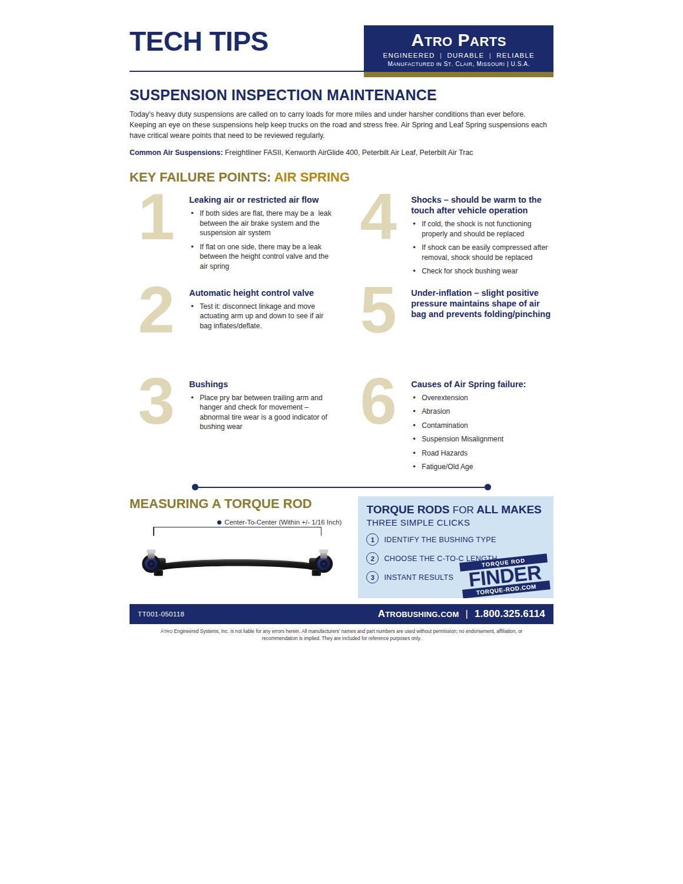TECH TIPS
ATRO PARTS
ENGINEERED | DURABLE | RELIABLE
MANUFACTURED IN ST. CLAIR, MISSOURI | U.S.A.
Suspension Inspection Maintenance
Today's heavy duty suspensions are called on to carry loads for more miles and under harsher conditions than ever before. Keeping an eye on these suspensions help keep trucks on the road and stress free. Air Spring and Leaf Spring suspensions each have critical weare points that need to be reviewed regularly.
Common Air Suspensions: Freightliner FASII, Kenworth AirGlide 400, Peterbilt Air Leaf, Peterbilt Air Trac
Key Failure Points: Air Spring
1
Leaking air or restricted air flow
If both sides are flat, there may be a leak between the air brake system and the suspension air system
If flat on one side, there may be a leak between the height control valve and the air spring
4
Shocks – should be warm to the touch after vehicle operation
If cold, the shock is not functioning properly and should be replaced
If shock can be easily compressed after removal, shock should be replaced
Check for shock bushing wear
2
Automatic height control valve
Test it: disconnect linkage and move actuating arm up and down to see if air bag inflates/deflate.
5
Under-inflation – slight positive pressure maintains shape of air bag and prevents folding/pinching
3
Bushings
Place pry bar between trailing arm and hanger and check for movement – abnormal tire wear is a good indicator of bushing wear
6
Causes of Air Spring failure:
Overextension
Abrasion
Contamination
Suspension Misalignment
Road Hazards
Fatigue/Old Age
Measuring a Torque Rod
Center-To-Center (Within +/- 1/16 Inch)
Torque Rods for All Makes
Three Simple Clicks
Identify the Bushing Type
Choose the C-to-C Length
Instant Results
Torque Rod
Finder
Torque-Rod.com
TT001-050118
ATROBUSHING.COM | 1.800.325.6114
ATRO Engineered Systems, Inc. is not liable for any errors herein. All manufacturers' names and part numbers are used without permission; no endorsement, affiliation, or recommendation is implied. They are included for reference purposes only.